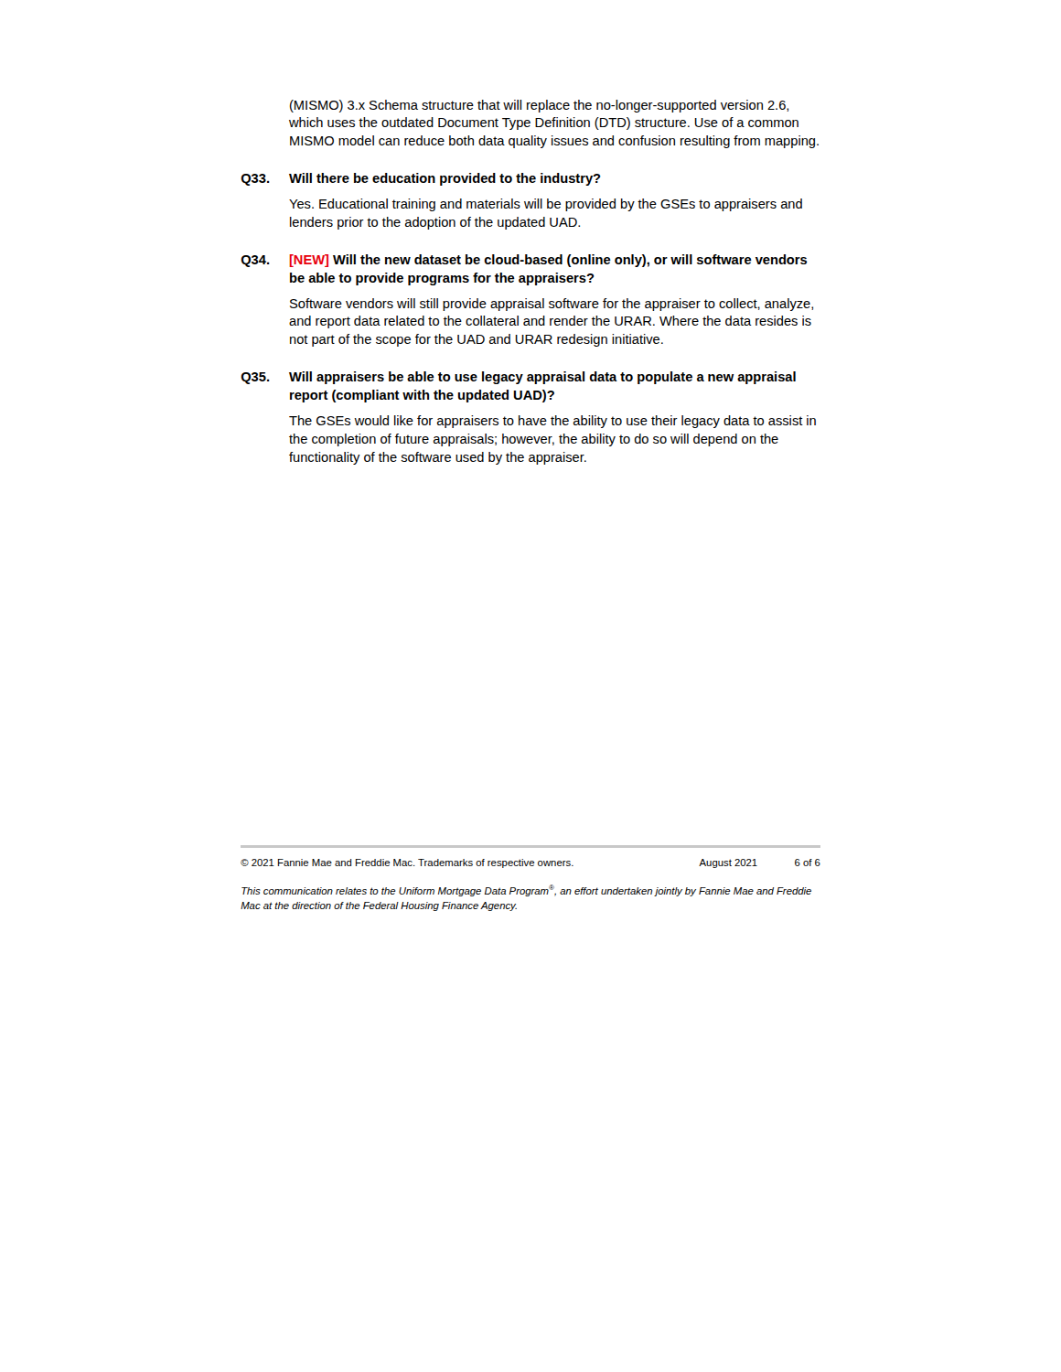(MISMO) 3.x Schema structure that will replace the no-longer-supported version 2.6, which uses the outdated Document Type Definition (DTD) structure. Use of a common MISMO model can reduce both data quality issues and confusion resulting from mapping.
Q33.
Will there be education provided to the industry?
Yes. Educational training and materials will be provided by the GSEs to appraisers and lenders prior to the adoption of the updated UAD.
Q34.
[NEW] Will the new dataset be cloud-based (online only), or will software vendors be able to provide programs for the appraisers?
Software vendors will still provide appraisal software for the appraiser to collect, analyze, and report data related to the collateral and render the URAR. Where the data resides is not part of the scope for the UAD and URAR redesign initiative.
Q35.
Will appraisers be able to use legacy appraisal data to populate a new appraisal report (compliant with the updated UAD)?
The GSEs would like for appraisers to have the ability to use their legacy data to assist in the completion of future appraisals; however, the ability to do so will depend on the functionality of the software used by the appraiser.
© 2021 Fannie Mae and Freddie Mac. Trademarks of respective owners. August 2021 6 of 6
This communication relates to the Uniform Mortgage Data Program®, an effort undertaken jointly by Fannie Mae and Freddie Mac at the direction of the Federal Housing Finance Agency.